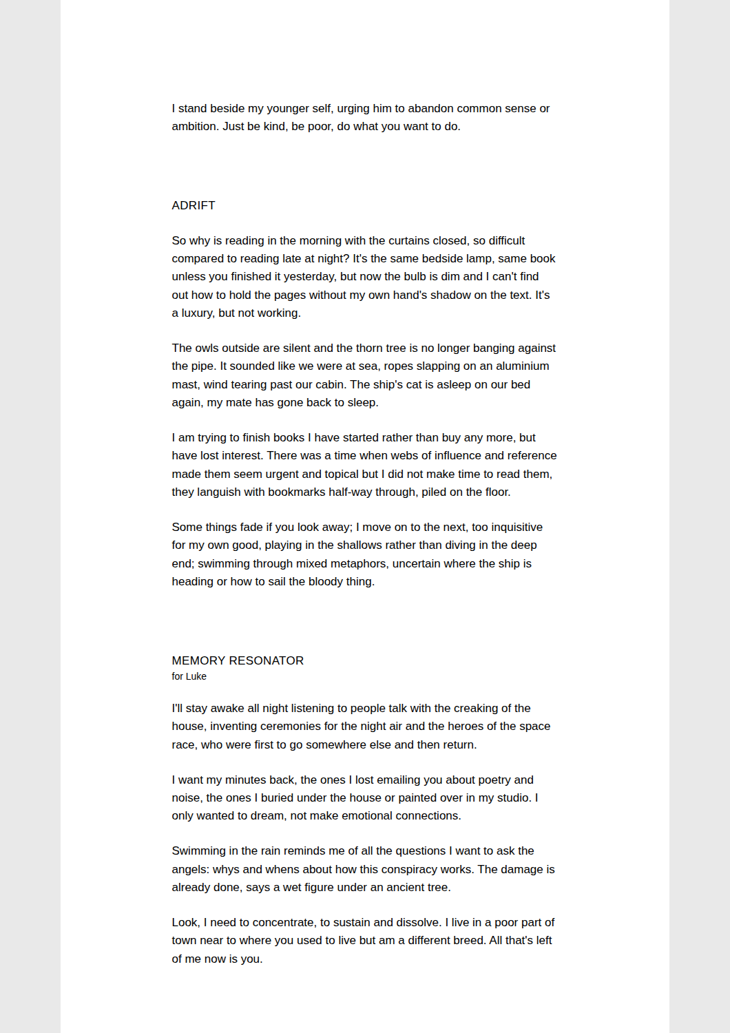I stand beside my younger self, urging him to abandon common sense or ambition. Just be kind, be poor, do what you want to do.
ADRIFT
So why is reading in the morning with the curtains closed, so difficult compared to reading late at night? It's the same bedside lamp, same book unless you finished it yesterday, but now the bulb is dim and I can't find out how to hold the pages without my own hand's shadow on the text. It's a luxury, but not working.
The owls outside are silent and the thorn tree is no longer banging against the pipe. It sounded like we were at sea, ropes slapping on an aluminium mast, wind tearing past our cabin. The ship's cat is asleep on our bed again, my mate has gone back to sleep.
I am trying to finish books I have started rather than buy any more, but have lost interest. There was a time when webs of influence and reference made them seem urgent and topical but I did not make time to read them, they languish with bookmarks half-way through, piled on the floor.
Some things fade if you look away; I move on to the next, too inquisitive for my own good, playing in the shallows rather than diving in the deep end; swimming through mixed metaphors, uncertain where the ship is heading or how to sail the bloody thing.
MEMORY RESONATOR
for Luke
I'll stay awake all night listening to people talk with the creaking of the house, inventing ceremonies for the night air and the heroes of the space race, who were first to go somewhere else and then return.
I want my minutes back, the ones I lost emailing you about poetry and noise, the ones I buried under the house or painted over in my studio. I only wanted to dream, not make emotional connections.
Swimming in the rain reminds me of all the questions I want to ask the angels: whys and whens about how this conspiracy works. The damage is already done, says a wet figure under an ancient tree.
Look, I need to concentrate, to sustain and dissolve. I live in a poor part of town near to where you used to live but am a different breed. All that's left of me now is you.